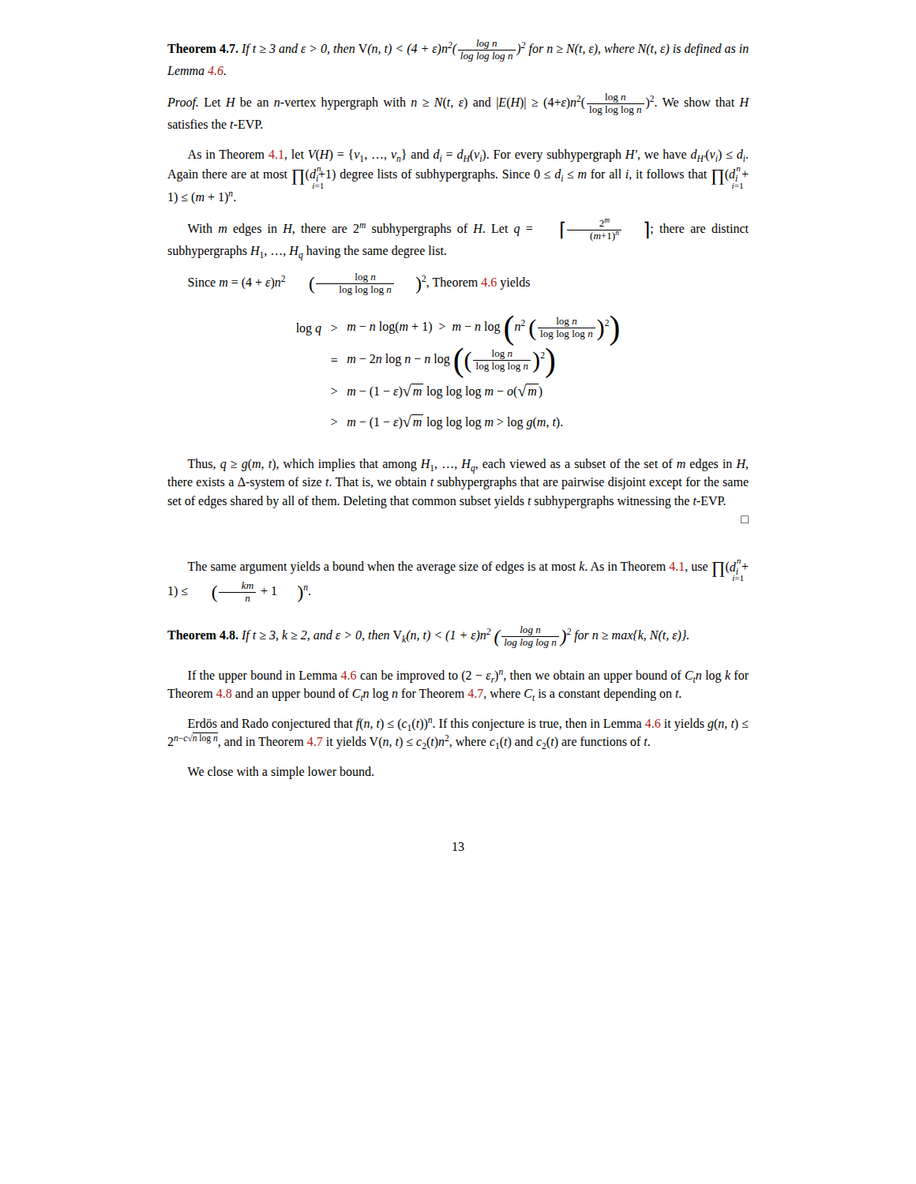Theorem 4.7. If t ≥ 3 and ε > 0, then V(n, t) < (4 + ε)n2(log n log log log n)2 for n ≥ N(t, ε), where N(t, ε) is defined as in Lemma 4.6.
Proof. Let H be an n-vertex hypergraph with n ≥ N(t, ε) and |E(H)| ≥ (4+ε)n2(log n log log log n)2. We show that H satisfies the t-EVP.
As in Theorem 4.1, let V(H) = {v1, …, vn} and di = dH(vi). For every subhypergraph H′, we have dH′(vi) ≤ di. Again there are at most ∏i=1 n(di+1) degree lists of subhypergraphs. Since 0 ≤ di ≤ m for all i, it follows that ∏i=1 n(di + 1) ≤ (m + 1)n.
With m edges in H, there are 2m subhypergraphs of H. Let q = ⌈2m(m+1)n⌉; there are distinct subhypergraphs H1, …, Hq having the same degree list.
Since m = (4 + ε)n2 (log n log log log n)2, Theorem 4.6 yields
| log q | > | m − n log( m + 1) > m − n log ( n 2 ( log n log log log n ) 2 ) |
| | = | m − 2 n log n − n log ( ( log n log log log n ) 2 ) |
| | > | m − (1 − ε ) √ m log log log m − o ( √ m ) |
| | > | m − (1 − ε ) √ m log log log m > log g ( m , t ). |
Thus, q ≥ g(m, t), which implies that among H1, …, Hq, each viewed as a subset of the set of m edges in H, there exists a Δ-system of size t. That is, we obtain t subhypergraphs that are pairwise disjoint except for the same set of edges shared by all of them. Deleting that common subset yields t subhypergraphs witnessing the t-EVP. □
The same argument yields a bound when the average size of edges is at most k. As in Theorem 4.1, use ∏i=1 n(di + 1) ≤ (km n + 1)n.
Theorem 4.8. If t ≥ 3, k ≥ 2, and ε > 0, then Vk(n, t) < (1 + ε)n2 (log n log log log n)2 for n ≥ max{k, N(t, ε)}.
If the upper bound in Lemma 4.6 can be improved to (2 − εr)n, then we obtain an upper bound of Ctn log k for Theorem 4.8 and an upper bound of Ctn log n for Theorem 4.7, where Ct is a constant depending on t.
Erdös and Rado conjectured that f(n, t) ≤ (c1(t))n. If this conjecture is true, then in Lemma 4.6 it yields g(n, t) ≤ 2n−c√n log n, and in Theorem 4.7 it yields V(n, t) ≤ c2(t)n2, where c1(t) and c2(t) are functions of t.
We close with a simple lower bound.
13